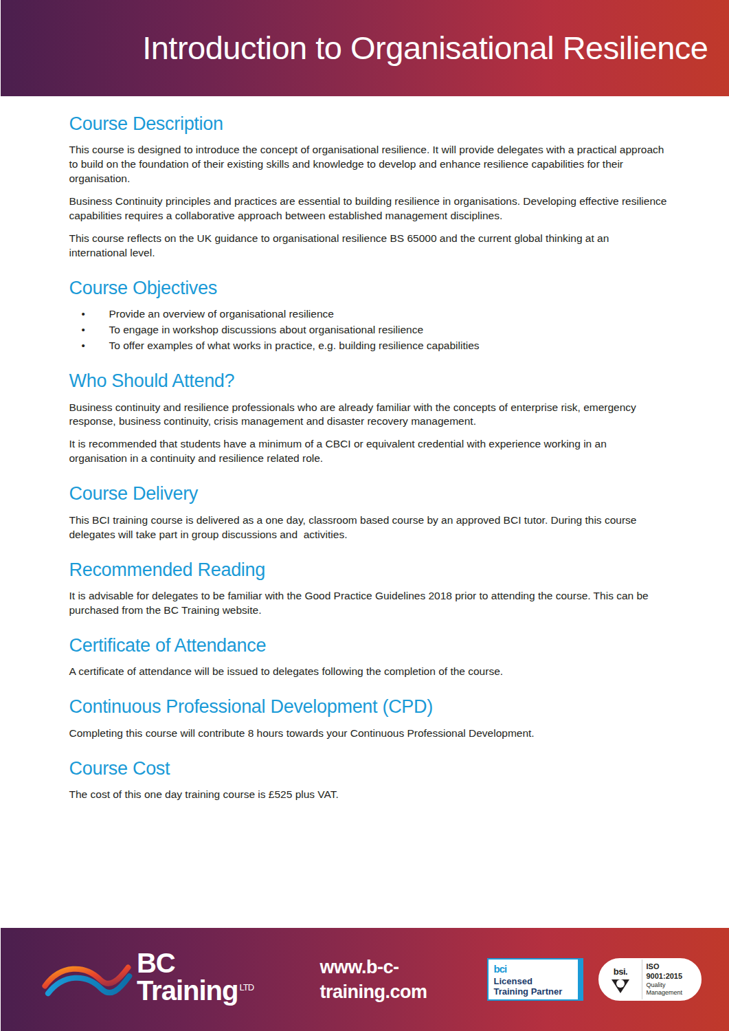Introduction to Organisational Resilience
Course Description
This course is designed to introduce the concept of organisational resilience. It will provide delegates with a practical approach to build on the foundation of their existing skills and knowledge to develop and enhance resilience capabilities for their organisation.
Business Continuity principles and practices are essential to building resilience in organisations. Developing effective resilience capabilities requires a collaborative approach between established management disciplines.
This course reflects on the UK guidance to organisational resilience BS 65000 and the current global thinking at an international level.
Course Objectives
Provide an overview of organisational resilience
To engage in workshop discussions about organisational resilience
To offer examples of what works in practice, e.g. building resilience capabilities
Who Should Attend?
Business continuity and resilience professionals who are already familiar with the concepts of enterprise risk, emergency response, business continuity, crisis management and disaster recovery management.
It is recommended that students have a minimum of a CBCI or equivalent credential with experience working in an organisation in a continuity and resilience related role.
Course Delivery
This BCI training course is delivered as a one day, classroom based course by an approved BCI tutor. During this course delegates will take part in group discussions and activities.
Recommended Reading
It is advisable for delegates to be familiar with the Good Practice Guidelines 2018 prior to attending the course. This can be purchased from the BC Training website.
Certificate of Attendance
A certificate of attendance will be issued to delegates following the completion of the course.
Continuous Professional Development (CPD)
Completing this course will contribute 8 hours towards your Continuous Professional Development.
Course Cost
The cost of this one day training course is £525 plus VAT.
BC TrainingLTD
www.b-c-training.com
bci
Licensed
Training Partner
bsi.
ISO
9001:2015
Quality
Management